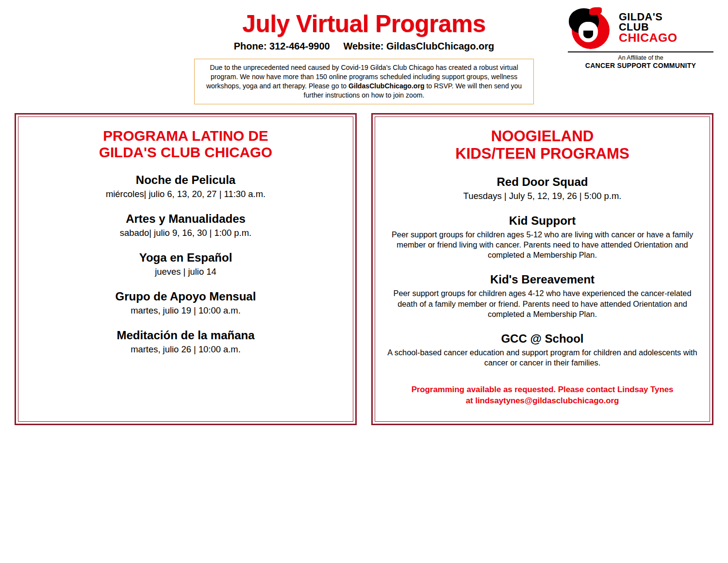GILDA'S
CLUB
CHICAGO
An Affiliate of the
CANCER SUPPORT COMMUNITY
July Virtual Programs
Phone: 312-464-9900 Website: GildasClubChicago.org
Due to the unprecedented need caused by Covid-19 Gilda's Club Chicago has created a robust virtual program. We now have more than 150 online programs scheduled including support groups, wellness workshops, yoga and art therapy. Please go to GildasClubChicago.org to RSVP. We will then send you further instructions on how to join zoom.
PROGRAMA LATINO DE
GILDA'S CLUB CHICAGO
Noche de Pelicula
miércoles| julio 6, 13, 20, 27 | 11:30 a.m.
Artes y Manualidades
sabado| julio 9, 16, 30 | 1:00 p.m.
Yoga en Español
jueves | julio 14
Grupo de Apoyo Mensual
martes, julio 19 | 10:00 a.m.
Meditación de la mañana
martes, julio 26 | 10:00 a.m.
NOOGIELAND
KIDS/TEEN PROGRAMS
Red Door Squad
Tuesdays | July 5, 12, 19, 26 | 5:00 p.m.
Kid Support
Peer support groups for children ages 5-12 who are living with cancer or have a family member or friend living with cancer. Parents need to have attended Orientation and completed a Membership Plan.
Kid's Bereavement
Peer support groups for children ages 4-12 who have experienced the cancer-related death of a family member or friend. Parents need to have attended Orientation and completed a Membership Plan.
GCC @ School
A school-based cancer education and support program for children and adolescents with cancer or cancer in their families.
Programming available as requested. Please contact Lindsay Tynes
at lindsaytynes@gildasclubchicago.org